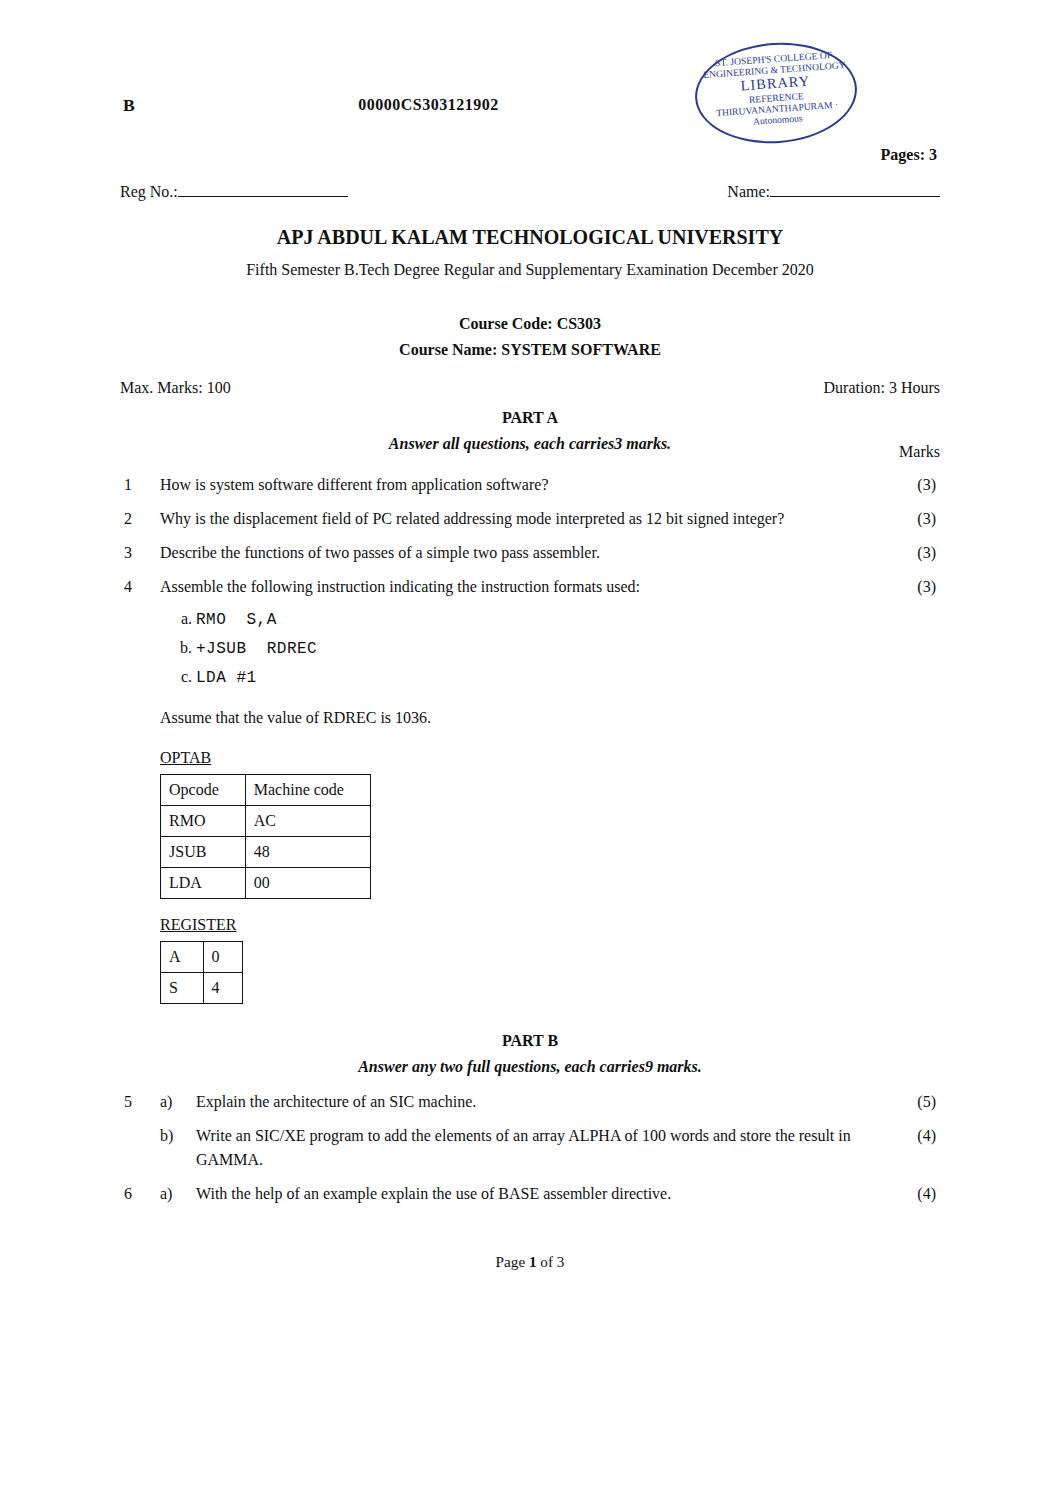| B | 00000CS303121902 | ST. JOSEPH'S COLLEGE OF ENGINEERING & TECHNOLOGY LIBRARY REFERENCE THIRUVANANTHAPURAM · Autonomous Pages: 3 |
Reg No.:
Name:
APJ ABDUL KALAM TECHNOLOGICAL UNIVERSITY
Fifth Semester B.Tech Degree Regular and Supplementary Examination December 2020
Course Code: CS303
Course Name: SYSTEM SOFTWARE
Max. Marks: 100
Duration: 3 Hours
PART A
Answer all questions, each carries3 marks.
Marks
| 1 | How is system software different from application software? | (3) |
| 2 | Why is the displacement field of PC related addressing mode interpreted as 12 bit signed integer? | (3) |
| 3 | Describe the functions of two passes of a simple two pass assembler. | (3) |
| 4 | Assemble the following instruction indicating the instruction formats used: RMO S,A +JSUB RDREC LDA #1 Assume that the value of RDREC is 1036. OPTAB / Opcode / Machine code / / --- / --- / / RMO / AC / / JSUB / 48 / / LDA / 00 / REGISTER / A / 0 / / S / 4 / | (3) |
PART B
Answer any two full questions, each carries9 marks.
| 5 | a) | Explain the architecture of an SIC machine. | (5) |
| | b) | Write an SIC/XE program to add the elements of an array ALPHA of 100 words and store the result in GAMMA. | (4) |
| 6 | a) | With the help of an example explain the use of BASE assembler directive. | (4) |
Page 1 of 3